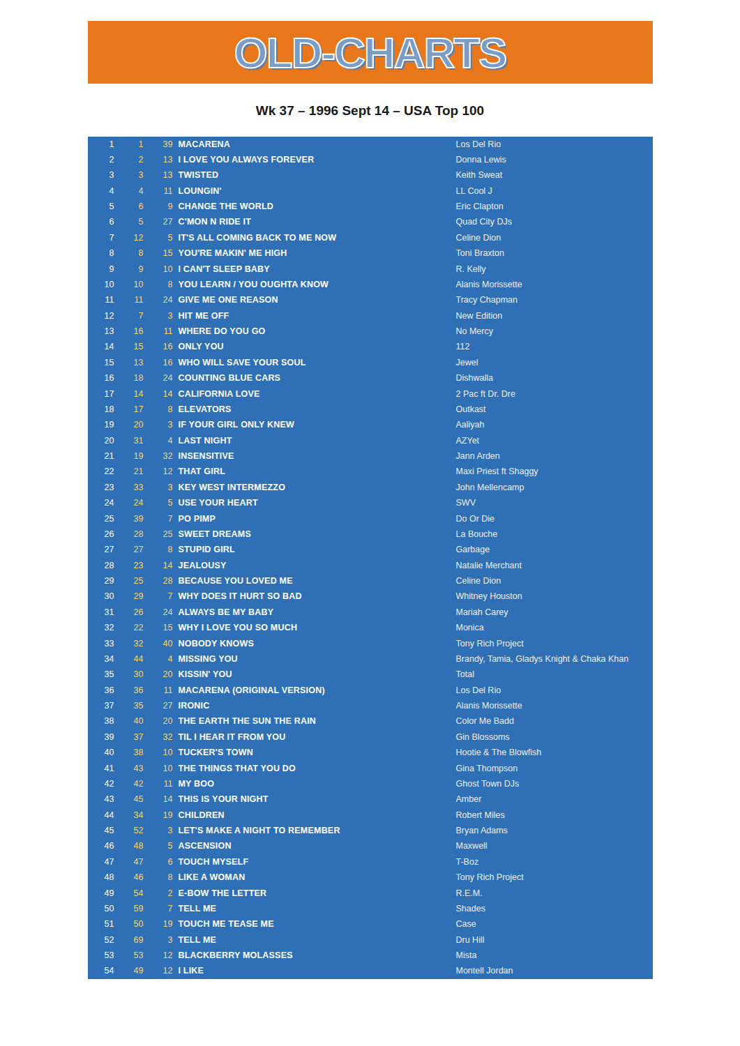OLD-CHARTS
Wk 37 – 1996 Sept 14 – USA Top 100
| 1 | 1 | 39 | MACARENA | Los Del Rio |
| 2 | 2 | 13 | I LOVE YOU ALWAYS FOREVER | Donna Lewis |
| 3 | 3 | 13 | TWISTED | Keith Sweat |
| 4 | 4 | 11 | LOUNGIN' | LL Cool J |
| 5 | 6 | 9 | CHANGE THE WORLD | Eric Clapton |
| 6 | 5 | 27 | C'MON N RIDE IT | Quad City DJs |
| 7 | 12 | 5 | IT'S ALL COMING BACK TO ME NOW | Celine Dion |
| 8 | 8 | 15 | YOU'RE MAKIN' ME HIGH | Toni Braxton |
| 9 | 9 | 10 | I CAN'T SLEEP BABY | R. Kelly |
| 10 | 10 | 8 | YOU LEARN / YOU OUGHTA KNOW | Alanis Morissette |
| 11 | 11 | 24 | GIVE ME ONE REASON | Tracy Chapman |
| 12 | 7 | 3 | HIT ME OFF | New Edition |
| 13 | 16 | 11 | WHERE DO YOU GO | No Mercy |
| 14 | 15 | 16 | ONLY YOU | 112 |
| 15 | 13 | 16 | WHO WILL SAVE YOUR SOUL | Jewel |
| 16 | 18 | 24 | COUNTING BLUE CARS | Dishwalla |
| 17 | 14 | 14 | CALIFORNIA LOVE | 2 Pac ft Dr. Dre |
| 18 | 17 | 8 | ELEVATORS | Outkast |
| 19 | 20 | 3 | IF YOUR GIRL ONLY KNEW | Aaliyah |
| 20 | 31 | 4 | LAST NIGHT | AZYet |
| 21 | 19 | 32 | INSENSITIVE | Jann Arden |
| 22 | 21 | 12 | THAT GIRL | Maxi Priest ft Shaggy |
| 23 | 33 | 3 | KEY WEST INTERMEZZO | John Mellencamp |
| 24 | 24 | 5 | USE YOUR HEART | SWV |
| 25 | 39 | 7 | PO PIMP | Do Or Die |
| 26 | 28 | 25 | SWEET DREAMS | La Bouche |
| 27 | 27 | 8 | STUPID GIRL | Garbage |
| 28 | 23 | 14 | JEALOUSY | Natalie Merchant |
| 29 | 25 | 28 | BECAUSE YOU LOVED ME | Celine Dion |
| 30 | 29 | 7 | WHY DOES IT HURT SO BAD | Whitney Houston |
| 31 | 26 | 24 | ALWAYS BE MY BABY | Mariah Carey |
| 32 | 22 | 15 | WHY I LOVE YOU SO MUCH | Monica |
| 33 | 32 | 40 | NOBODY KNOWS | Tony Rich Project |
| 34 | 44 | 4 | MISSING YOU | Brandy, Tamia, Gladys Knight & Chaka Khan |
| 35 | 30 | 20 | KISSIN' YOU | Total |
| 36 | 36 | 11 | MACARENA (ORIGINAL VERSION) | Los Del Rio |
| 37 | 35 | 27 | IRONIC | Alanis Morissette |
| 38 | 40 | 20 | THE EARTH THE SUN THE RAIN | Color Me Badd |
| 39 | 37 | 32 | TIL I HEAR IT FROM YOU | Gin Blossoms |
| 40 | 38 | 10 | TUCKER'S TOWN | Hootie & The Blowfish |
| 41 | 43 | 10 | THE THINGS THAT YOU DO | Gina Thompson |
| 42 | 42 | 11 | MY BOO | Ghost Town DJs |
| 43 | 45 | 14 | THIS IS YOUR NIGHT | Amber |
| 44 | 34 | 19 | CHILDREN | Robert Miles |
| 45 | 52 | 3 | LET'S MAKE A NIGHT TO REMEMBER | Bryan Adams |
| 46 | 48 | 5 | ASCENSION | Maxwell |
| 47 | 47 | 6 | TOUCH MYSELF | T-Boz |
| 48 | 46 | 8 | LIKE A WOMAN | Tony Rich Project |
| 49 | 54 | 2 | E-BOW THE LETTER | R.E.M. |
| 50 | 59 | 7 | TELL ME | Shades |
| 51 | 50 | 19 | TOUCH ME TEASE ME | Case |
| 52 | 69 | 3 | TELL ME | Dru Hill |
| 53 | 53 | 12 | BLACKBERRY MOLASSES | Mista |
| 54 | 49 | 12 | I LIKE | Montell Jordan |